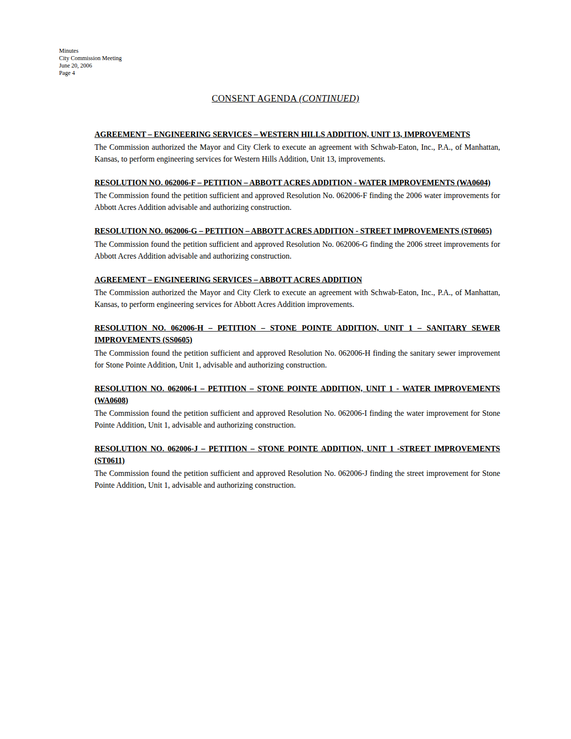Minutes
City Commission Meeting
June 20, 2006
Page 4
CONSENT AGENDA (CONTINUED)
AGREEMENT – ENGINEERING SERVICES – WESTERN HILLS ADDITION, UNIT 13, IMPROVEMENTS
The Commission authorized the Mayor and City Clerk to execute an agreement with Schwab-Eaton, Inc., P.A., of Manhattan, Kansas, to perform engineering services for Western Hills Addition, Unit 13, improvements.
RESOLUTION NO. 062006-F – PETITION – ABBOTT ACRES ADDITION - WATER IMPROVEMENTS (WA0604)
The Commission found the petition sufficient and approved Resolution No. 062006-F finding the 2006 water improvements for Abbott Acres Addition advisable and authorizing construction.
RESOLUTION NO. 062006-G – PETITION – ABBOTT ACRES ADDITION - STREET IMPROVEMENTS (ST0605)
The Commission found the petition sufficient and approved Resolution No. 062006-G finding the 2006 street improvements for Abbott Acres Addition advisable and authorizing construction.
AGREEMENT – ENGINEERING SERVICES – ABBOTT ACRES ADDITION
The Commission authorized the Mayor and City Clerk to execute an agreement with Schwab-Eaton, Inc., P.A., of Manhattan, Kansas, to perform engineering services for Abbott Acres Addition improvements.
RESOLUTION NO. 062006-H – PETITION – STONE POINTE ADDITION, UNIT 1 – SANITARY SEWER IMPROVEMENTS (SS0605)
The Commission found the petition sufficient and approved Resolution No. 062006-H finding the sanitary sewer improvement for Stone Pointe Addition, Unit 1, advisable and authorizing construction.
RESOLUTION NO. 062006-I – PETITION – STONE POINTE ADDITION, UNIT 1 - WATER IMPROVEMENTS (WA0608)
The Commission found the petition sufficient and approved Resolution No. 062006-I finding the water improvement for Stone Pointe Addition, Unit 1, advisable and authorizing construction.
RESOLUTION NO. 062006-J – PETITION – STONE POINTE ADDITION, UNIT 1 -STREET IMPROVEMENTS (ST0611)
The Commission found the petition sufficient and approved Resolution No. 062006-J finding the street improvement for Stone Pointe Addition, Unit 1, advisable and authorizing construction.